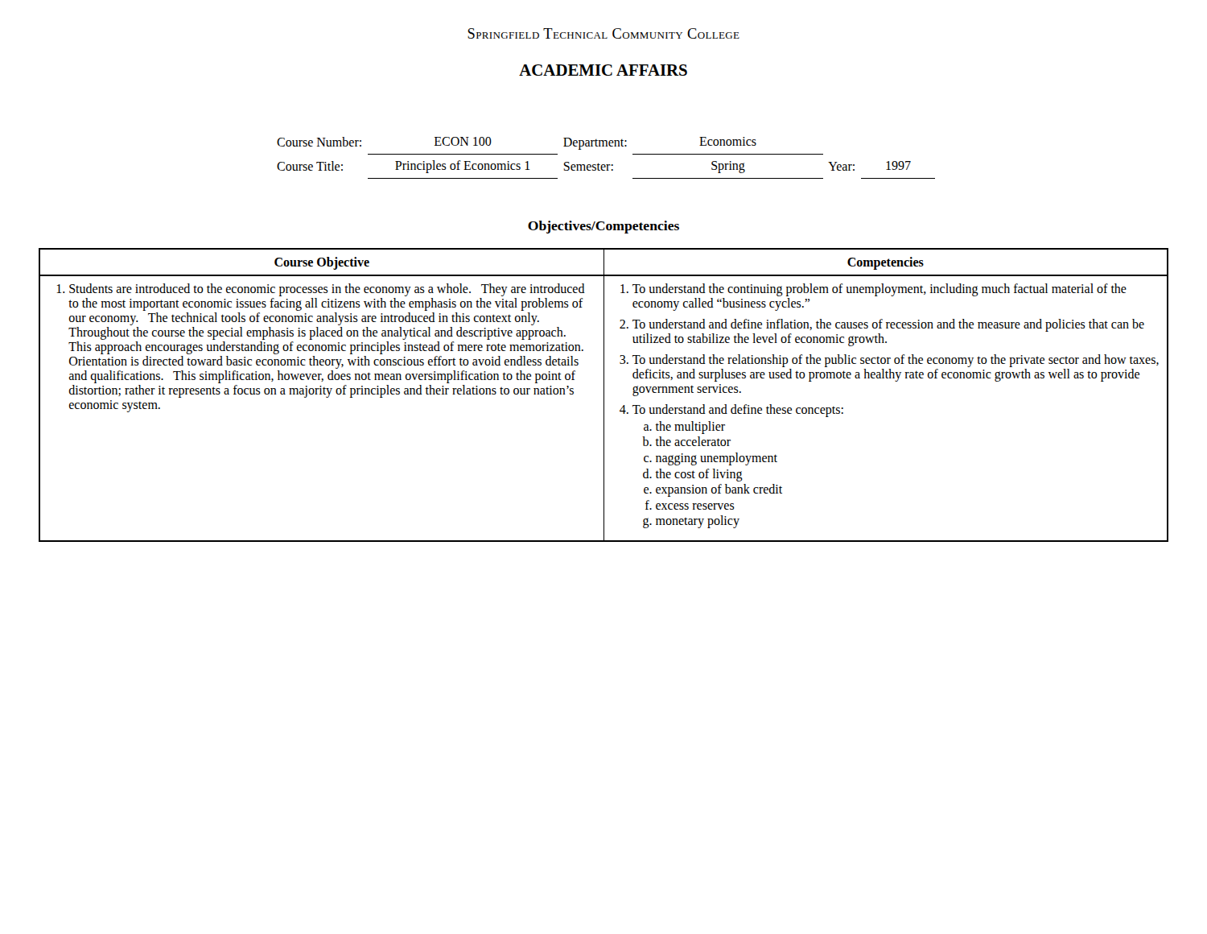Springfield Technical Community College
ACADEMIC AFFAIRS
| Course Number: | ECON 100 | Department: | Economics | | |
| Course Title: | Principles of Economics 1 | Semester: | Spring | Year: | 1997 |
Objectives/Competencies
| Course Objective | Competencies |
| --- | --- |
| Students are introduced to the economic processes in the economy as a whole. They are introduced to the most important economic issues facing all citizens with the emphasis on the vital problems of our economy. The technical tools of economic analysis are introduced in this context only. Throughout the course the special emphasis is placed on the analytical and descriptive approach. This approach encourages understanding of economic principles instead of mere rote memorization. Orientation is directed toward basic economic theory, with conscious effort to avoid endless details and qualifications. This simplification, however, does not mean oversimplification to the point of distortion; rather it represents a focus on a majority of principles and their relations to our nation’s economic system. | To understand the continuing problem of unemployment, including much factual material of the economy called “business cycles.” To understand and define inflation, the causes of recession and the measure and policies that can be utilized to stabilize the level of economic growth. To understand the relationship of the public sector of the economy to the private sector and how taxes, deficits, and surpluses are used to promote a healthy rate of economic growth as well as to provide government services. To understand and define these concepts: the multiplier the accelerator nagging unemployment the cost of living expansion of bank credit excess reserves monetary policy |